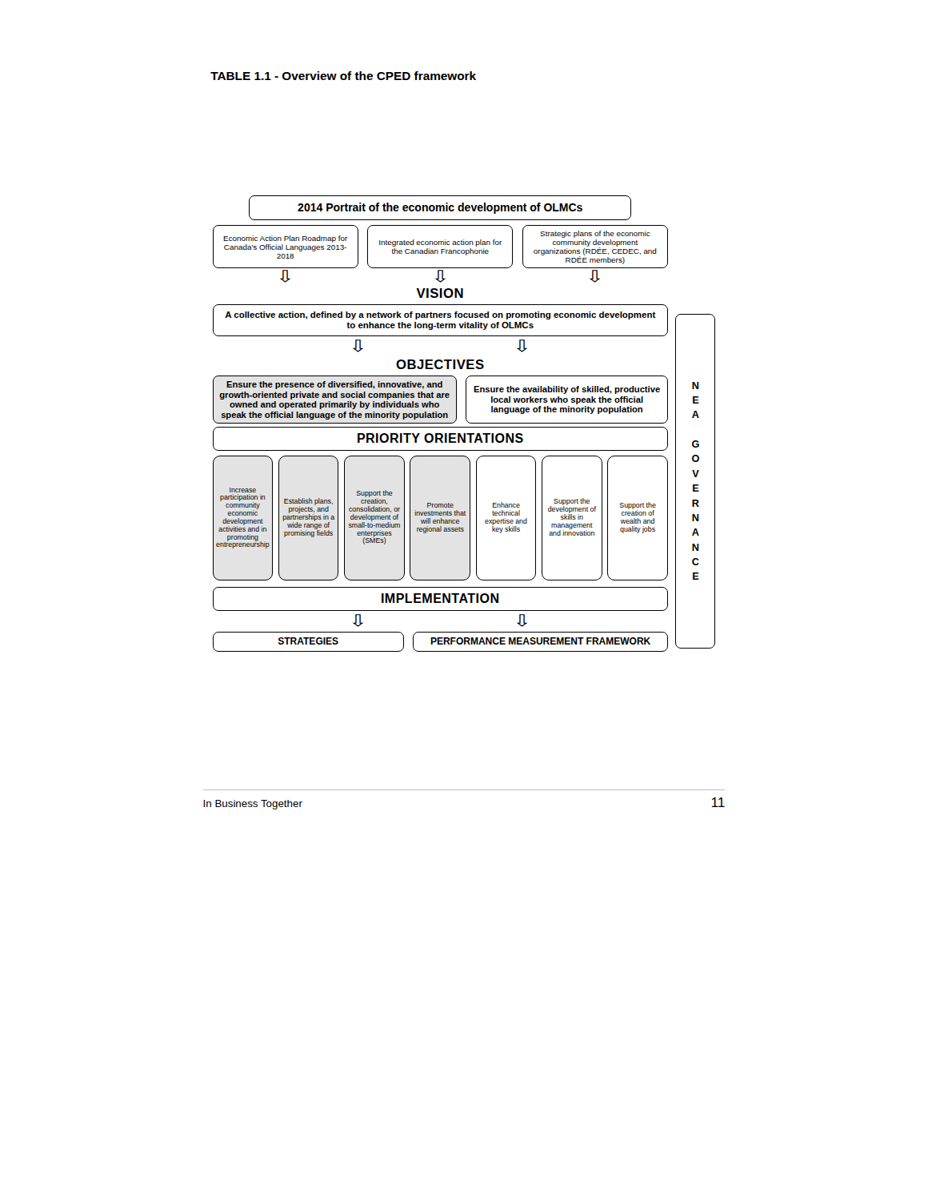TABLE 1.1 - Overview of the CPED framework
2014 Portrait of the economic development of OLMCs
Economic Action Plan Roadmap for Canada's Official Languages 2013-2018
Integrated economic action plan for the Canadian Francophonie
Strategic plans of the economic community development organizations (RDÉE, CEDEC, and RDÉE members)
⇩
⇩
⇩
VISION
A collective action, defined by a network of partners focused on promoting economic development to enhance the long-term vitality of OLMCs
⇩ ⇩
OBJECTIVES
Ensure the presence of diversified, innovative, and growth-oriented private and social companies that are owned and operated primarily by individuals who speak the official language of the minority population
Ensure the availability of skilled, productive local workers who speak the official language of the minority population
PRIORITY ORIENTATIONS
Increase participation in community economic development activities and in promoting entrepreneurship
Establish plans, projects, and partnerships in a wide range of promising fields
Support the creation, consolidation, or development of small-to-medium enterprises (SMEs)
Promote investments that will enhance regional assets
Enhance technical expertise and key skills
Support the development of skills in management and innovation
Support the creation of wealth and quality jobs
IMPLEMENTATION
⇩ ⇩
STRATEGIES
PERFORMANCE MEASUREMENT FRAMEWORK
N
E
A
G
O
V
E
R
N
A
N
C
E
In Business Together 11